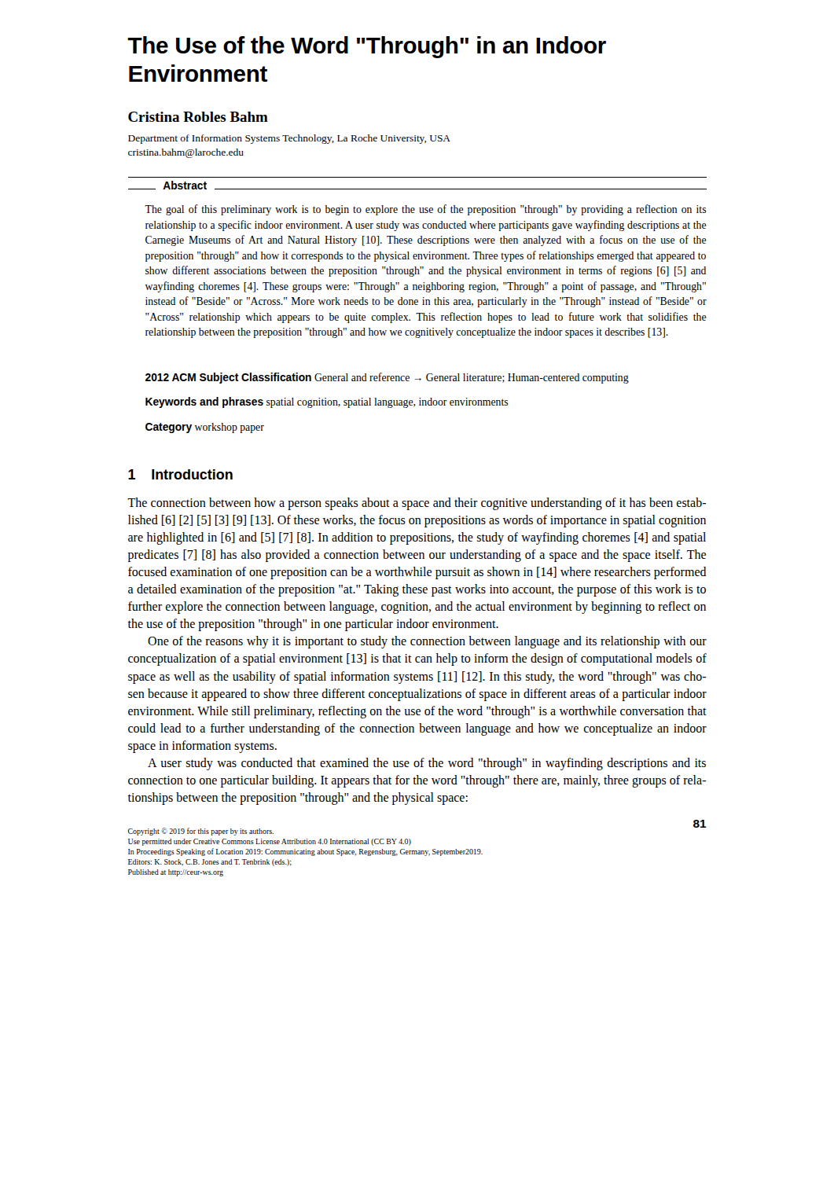The Use of the Word "Through" in an Indoor Environment
Cristina Robles Bahm
Department of Information Systems Technology, La Roche University, USA
cristina.bahm@laroche.edu
Abstract
The goal of this preliminary work is to begin to explore the use of the preposition "through" by providing a reflection on its relationship to a specific indoor environment. A user study was conducted where participants gave wayfinding descriptions at the Carnegie Museums of Art and Natural History [10]. These descriptions were then analyzed with a focus on the use of the preposition "through" and how it corresponds to the physical environment. Three types of relationships emerged that appeared to show different associations between the preposition "through" and the physical environment in terms of regions [6] [5] and wayfinding choremes [4]. These groups were: "Through" a neighboring region, "Through" a point of passage, and "Through" instead of "Beside" or "Across." More work needs to be done in this area, particularly in the "Through" instead of "Beside" or "Across" relationship which appears to be quite complex. This reflection hopes to lead to future work that solidifies the relationship between the preposition "through" and how we cognitively conceptualize the indoor spaces it describes [13].
2012 ACM Subject Classification General and reference → General literature; Human-centered computing
Keywords and phrases spatial cognition, spatial language, indoor environments
Category workshop paper
1 Introduction
The connection between how a person speaks about a space and their cognitive understanding of it has been established [6] [2] [5] [3] [9] [13]. Of these works, the focus on prepositions as words of importance in spatial cognition are highlighted in [6] and [5] [7] [8]. In addition to prepositions, the study of wayfinding choremes [4] and spatial predicates [7] [8] has also provided a connection between our understanding of a space and the space itself. The focused examination of one preposition can be a worthwhile pursuit as shown in [14] where researchers performed a detailed examination of the preposition "at." Taking these past works into account, the purpose of this work is to further explore the connection between language, cognition, and the actual environment by beginning to reflect on the use of the preposition "through" in one particular indoor environment.
One of the reasons why it is important to study the connection between language and its relationship with our conceptualization of a spatial environment [13] is that it can help to inform the design of computational models of space as well as the usability of spatial information systems [11] [12]. In this study, the word "through" was chosen because it appeared to show three different conceptualizations of space in different areas of a particular indoor environment. While still preliminary, reflecting on the use of the word "through" is a worthwhile conversation that could lead to a further understanding of the connection between language and how we conceptualize an indoor space in information systems.
A user study was conducted that examined the use of the word "through" in wayfinding descriptions and its connection to one particular building. It appears that for the word "through" there are, mainly, three groups of relationships between the preposition "through" and the physical space:
81
Copyright © 2019 for this paper by its authors.
Use permitted under Creative Commons License Attribution 4.0 International (CC BY 4.0)
In Proceedings Speaking of Location 2019: Communicating about Space, Regensburg, Germany, September2019.
Editors: K. Stock, C.B. Jones and T. Tenbrink (eds.);
Published at http://ceur-ws.org